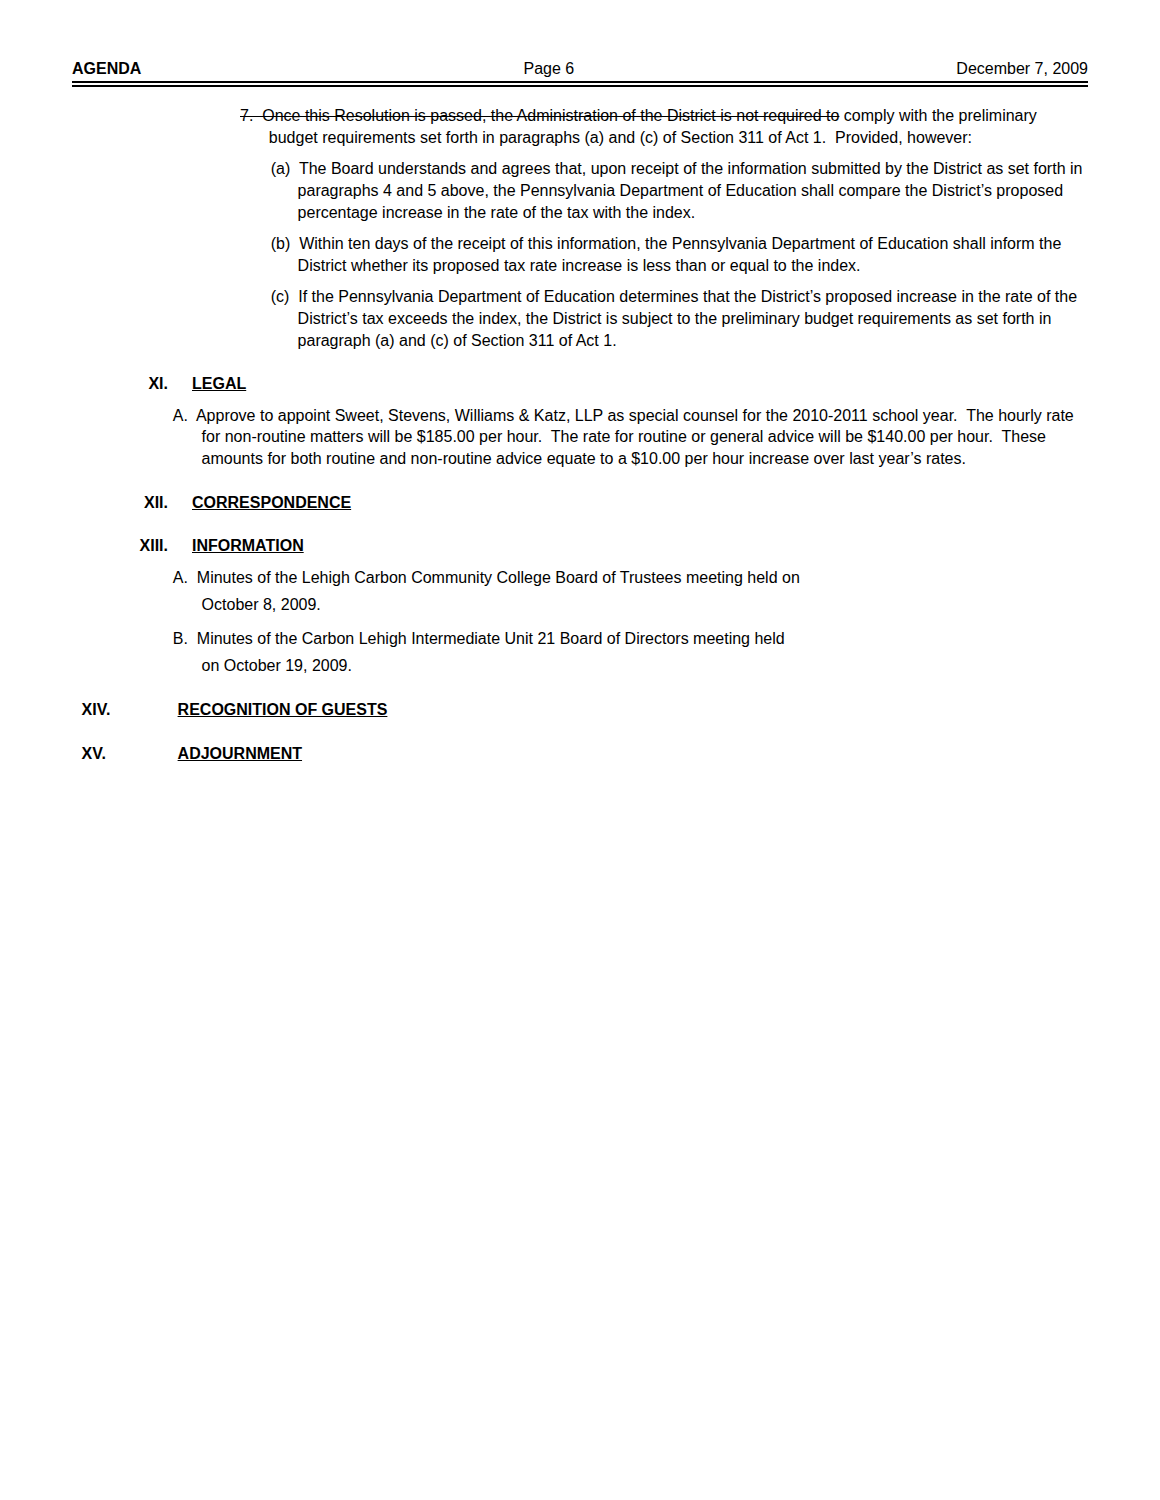AGENDA
Page 6
December 7, 2009
7. Once this Resolution is passed, the Administration of the District is not required to comply with the preliminary budget requirements set forth in paragraphs (a) and (c) of Section 311 of Act 1. Provided, however:
(a) The Board understands and agrees that, upon receipt of the information submitted by the District as set forth in paragraphs 4 and 5 above, the Pennsylvania Department of Education shall compare the District’s proposed percentage increase in the rate of the tax with the index.
(b) Within ten days of the receipt of this information, the Pennsylvania Department of Education shall inform the District whether its proposed tax rate increase is less than or equal to the index.
(c) If the Pennsylvania Department of Education determines that the District’s proposed increase in the rate of the District’s tax exceeds the index, the District is subject to the preliminary budget requirements as set forth in paragraph (a) and (c) of Section 311 of Act 1.
XI.
LEGAL
A. Approve to appoint Sweet, Stevens, Williams & Katz, LLP as special counsel for the 2010-2011 school year. The hourly rate for non-routine matters will be $185.00 per hour. The rate for routine or general advice will be $140.00 per hour. These amounts for both routine and non-routine advice equate to a $10.00 per hour increase over last year’s rates.
XII.
CORRESPONDENCE
XIII.
INFORMATION
A. Minutes of the Lehigh Carbon Community College Board of Trustees meeting held on
October 8, 2009.
B. Minutes of the Carbon Lehigh Intermediate Unit 21 Board of Directors meeting held
on October 19, 2009.
XIV.
RECOGNITION OF GUESTS
XV.
ADJOURNMENT